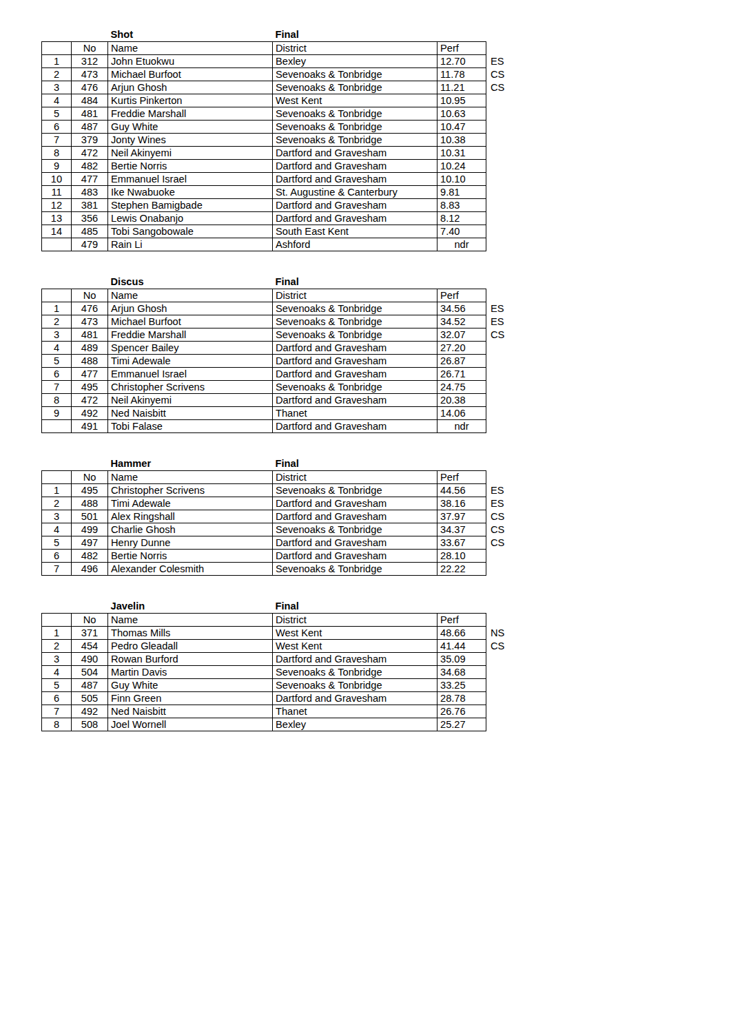| | | Shot | Final | | |
| | No | Name | District | Perf | |
| 1 | 312 | John Etuokwu | Bexley | 12.70 | ES |
| 2 | 473 | Michael Burfoot | Sevenoaks & Tonbridge | 11.78 | CS |
| 3 | 476 | Arjun Ghosh | Sevenoaks & Tonbridge | 11.21 | CS |
| 4 | 484 | Kurtis Pinkerton | West Kent | 10.95 | |
| 5 | 481 | Freddie Marshall | Sevenoaks & Tonbridge | 10.63 | |
| 6 | 487 | Guy White | Sevenoaks & Tonbridge | 10.47 | |
| 7 | 379 | Jonty Wines | Sevenoaks & Tonbridge | 10.38 | |
| 8 | 472 | Neil Akinyemi | Dartford and Gravesham | 10.31 | |
| 9 | 482 | Bertie Norris | Dartford and Gravesham | 10.24 | |
| 10 | 477 | Emmanuel Israel | Dartford and Gravesham | 10.10 | |
| 11 | 483 | Ike Nwabuoke | St. Augustine & Canterbury | 9.81 | |
| 12 | 381 | Stephen Bamigbade | Dartford and Gravesham | 8.83 | |
| 13 | 356 | Lewis Onabanjo | Dartford and Gravesham | 8.12 | |
| 14 | 485 | Tobi Sangobowale | South East Kent | 7.40 | |
| | 479 | Rain Li | Ashford | ndr | |
| | | Discus | Final | | |
| | No | Name | District | Perf | |
| 1 | 476 | Arjun Ghosh | Sevenoaks & Tonbridge | 34.56 | ES |
| 2 | 473 | Michael Burfoot | Sevenoaks & Tonbridge | 34.52 | ES |
| 3 | 481 | Freddie Marshall | Sevenoaks & Tonbridge | 32.07 | CS |
| 4 | 489 | Spencer Bailey | Dartford and Gravesham | 27.20 | |
| 5 | 488 | Timi Adewale | Dartford and Gravesham | 26.87 | |
| 6 | 477 | Emmanuel Israel | Dartford and Gravesham | 26.71 | |
| 7 | 495 | Christopher Scrivens | Sevenoaks & Tonbridge | 24.75 | |
| 8 | 472 | Neil Akinyemi | Dartford and Gravesham | 20.38 | |
| 9 | 492 | Ned Naisbitt | Thanet | 14.06 | |
| | 491 | Tobi Falase | Dartford and Gravesham | ndr | |
| | | Hammer | Final | | |
| | No | Name | District | Perf | |
| 1 | 495 | Christopher Scrivens | Sevenoaks & Tonbridge | 44.56 | ES |
| 2 | 488 | Timi Adewale | Dartford and Gravesham | 38.16 | ES |
| 3 | 501 | Alex Ringshall | Dartford and Gravesham | 37.97 | CS |
| 4 | 499 | Charlie Ghosh | Sevenoaks & Tonbridge | 34.37 | CS |
| 5 | 497 | Henry Dunne | Dartford and Gravesham | 33.67 | CS |
| 6 | 482 | Bertie Norris | Dartford and Gravesham | 28.10 | |
| 7 | 496 | Alexander Colesmith | Sevenoaks & Tonbridge | 22.22 | |
| | | Javelin | Final | | |
| | No | Name | District | Perf | |
| 1 | 371 | Thomas Mills | West Kent | 48.66 | NS |
| 2 | 454 | Pedro Gleadall | West Kent | 41.44 | CS |
| 3 | 490 | Rowan Burford | Dartford and Gravesham | 35.09 | |
| 4 | 504 | Martin Davis | Sevenoaks & Tonbridge | 34.68 | |
| 5 | 487 | Guy White | Sevenoaks & Tonbridge | 33.25 | |
| 6 | 505 | Finn Green | Dartford and Gravesham | 28.78 | |
| 7 | 492 | Ned Naisbitt | Thanet | 26.76 | |
| 8 | 508 | Joel Wornell | Bexley | 25.27 | |